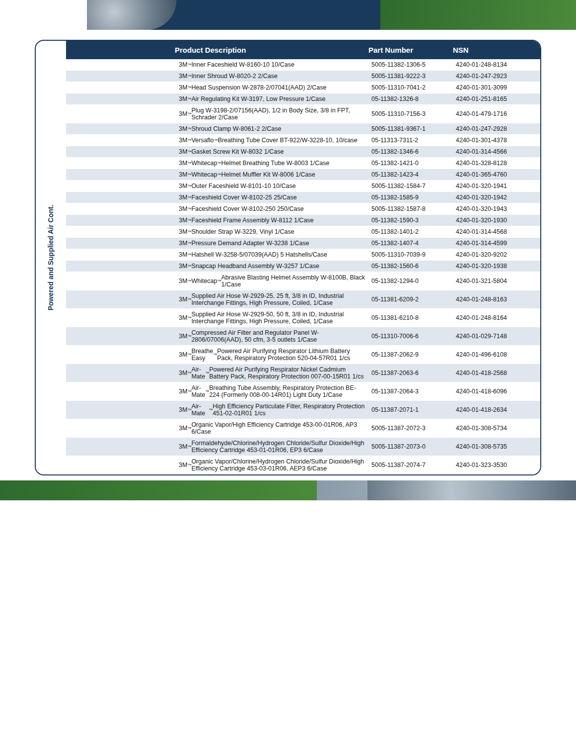Powered and Supplied Air Cont.
Product Description
Part Number
NSN
3M™ Inner Faceshield W-8160-10 10/Case
5005-11382-1306-5
4240-01-248-8134
3M™ Inner Shroud W-8020-2 2/Case
5005-11381-9222-3
4240-01-247-2923
3M™ Head Suspension W-2878-2/07041(AAD) 2/Case
5005-11310-7041-2
4240-01-301-3099
3M™ Air Regulating Kit W-3197, Low Pressure 1/Case
05-11382-1326-8
4240-01-251-8165
3M™ Plug W-3198-2/07156(AAD), 1/2 in Body Size, 3/8 in FPT, Schrader 2/Case
5005-11310-7156-3
4240-01-479-1716
3M™ Shroud Clamp W-8061-2 2/Case
5005-11381-9367-1
4240-01-247-2928
3M™ Versaflo™ Breathing Tube Cover BT-922/W-3228-10, 10/case
05-11313-7311-2
4240-01-301-4378
3M™ Gasket Screw Kit W-8032 1/Case
05-11382-1346-6
4240-01-314-4566
3M™ Whitecap™ Helmet Breathing Tube W-8003 1/Case
05-11382-1421-0
4240-01-328-8128
3M™ Whitecap™ Helmet Muffler Kit W-8006 1/Case
05-11382-1423-4
4240-01-365-4760
3M™ Outer Faceshield W-8101-10 10/Case
5005-11382-1584-7
4240-01-320-1941
3M™ Faceshield Cover W-8102-25 25/Case
05-11382-1585-9
4240-01-320-1942
3M™ Faceshield Cover W-8102-250 250/Case
5005-11382-1587-8
4240-01-320-1943
3M™ Faceshield Frame Assembly W-8112 1/Case
05-11382-1590-3
4240-01-320-1930
3M™ Shoulder Strap W-3229, Vinyl 1/Case
05-11382-1401-2
4240-01-314-4568
3M™ Pressure Demand Adapter W-3238 1/Case
05-11382-1407-4
4240-01-314-4599
3M™ Hatshell W-3258-5/07039(AAD) 5 Hatshells/Case
5005-11310-7039-9
4240-01-320-9202
3M™ Snapcap Headband Assembly W-3257 1/Case
05-11382-1560-6
4240-01-320-1938
3M™ Whitecap™ Abrasive Blasting Helmet Assembly W-8100B, Black 1/Case
05-11382-1294-0
4240-01-321-5804
3M™ Supplied Air Hose W-2929-25, 25 ft, 3/8 in ID, Industrial Interchange Fittings, High Pressure, Coiled, 1/Case
05-11381-6209-2
4240-01-248-8163
3M™ Supplied Air Hose W-2929-50, 50 ft, 3/8 in ID, Industrial Interchange Fittings, High Pressure, Coiled, 1/Case
05-11381-6210-8
4240-01-248-8164
3M™ Compressed Air Filter and Regulator Panel W-2806/07006(AAD), 50 cfm, 3-5 outlets 1/Case
05-11310-7006-6
4240-01-029-7148
3M™ Breathe Easy™ Powered Air Purifying Respirator Lithium Battery Pack, Respiratory Protection 520-04-57R01 1/cs
05-11387-2062-9
4240-01-496-6108
3M™ Air-Mate™ Powered Air Purifying Respirator Nickel Cadmium Battery Pack, Respiratory Protection 007-00-15R01 1/cs
05-11387-2063-6
4240-01-418-2568
3M™ Air-Mate™ Breathing Tube Assembly, Respiratory Protection BE-224 (Formerly 008-00-14R01) Light Duty 1/Case
05-11387-2064-3
4240-01-418-6096
3M™ Air-Mate™ High Efficiency Particulate Filter, Respiratory Protection 451-02-01R01 1/cs
05-11387-2071-1
4240-01-418-2634
3M™ Organic Vapor/High Efficiency Cartridge 453-00-01R06, AP3 6/Case
5005-11387-2072-3
4240-01-308-5734
3M™ Formaldehyde/Chlorine/Hydrogen Chloride/Sulfur Dioxide/High Efficiency Cartridge 453-01-01R06, EP3 6/Case
5005-11387-2073-0
4240-01-308-5735
3M™ Organic Vapor/Chlorine/Hydrogen Chloride/Sulfur Dioxide/High Efficiency Cartridge 453-03-01R06, AEP3 6/Case
5005-11387-2074-7
4240-01-323-3530